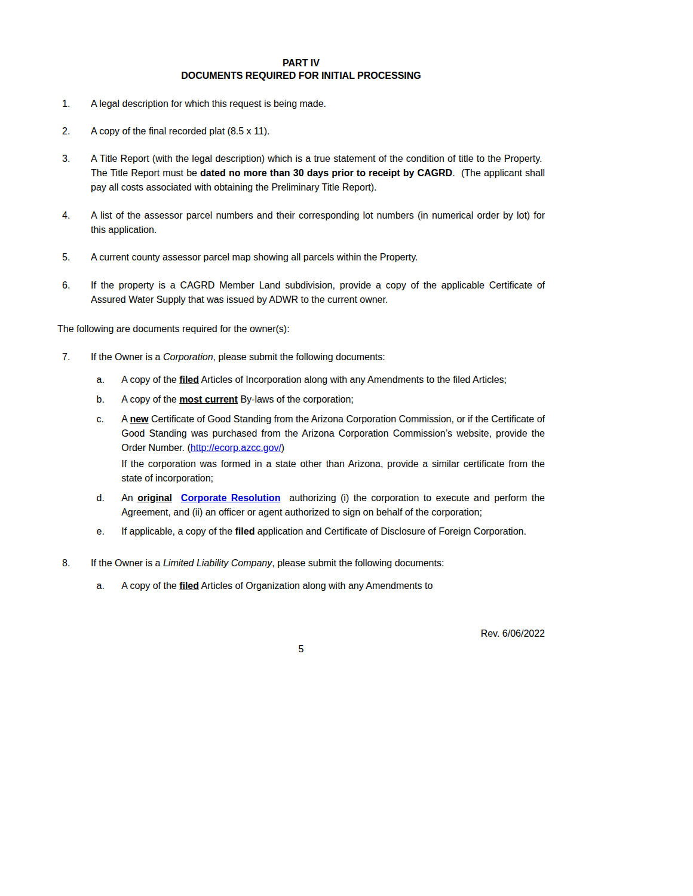PART IV DOCUMENTS REQUIRED FOR INITIAL PROCESSING
A legal description for which this request is being made.
A copy of the final recorded plat (8.5 x 11).
A Title Report (with the legal description) which is a true statement of the condition of title to the Property. The Title Report must be dated no more than 30 days prior to receipt by CAGRD. (The applicant shall pay all costs associated with obtaining the Preliminary Title Report).
A list of the assessor parcel numbers and their corresponding lot numbers (in numerical order by lot) for this application.
A current county assessor parcel map showing all parcels within the Property.
If the property is a CAGRD Member Land subdivision, provide a copy of the applicable Certificate of Assured Water Supply that was issued by ADWR to the current owner.
The following are documents required for the owner(s):
If the Owner is a Corporation, please submit the following documents:
A copy of the filed Articles of Incorporation along with any Amendments to the filed Articles;
A copy of the most current By-laws of the corporation;
A new Certificate of Good Standing from the Arizona Corporation Commission, or if the Certificate of Good Standing was purchased from the Arizona Corporation Commission’s website, provide the Order Number. (http://ecorp.azcc.gov/) If the corporation was formed in a state other than Arizona, provide a similar certificate from the state of incorporation;
An original Corporate Resolution authorizing (i) the corporation to execute and perform the Agreement, and (ii) an officer or agent authorized to sign on behalf of the corporation;
If applicable, a copy of the filed application and Certificate of Disclosure of Foreign Corporation.
If the Owner is a Limited Liability Company, please submit the following documents:
A copy of the filed Articles of Organization along with any Amendments to
Rev. 6/06/2022
5